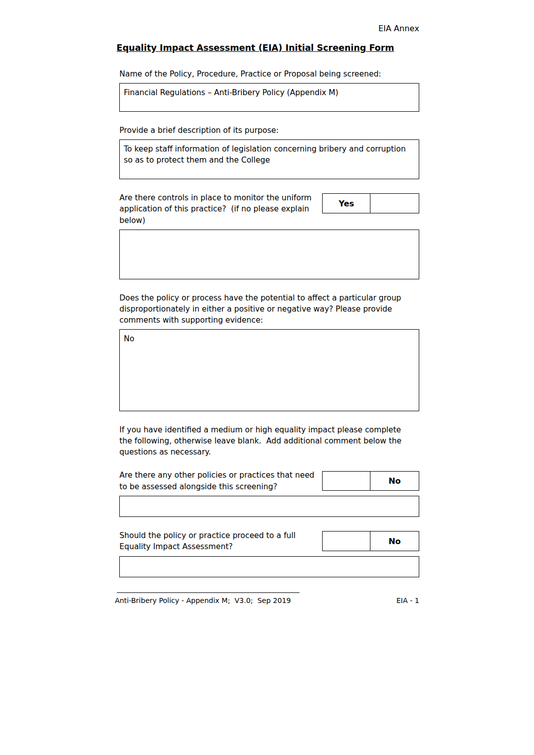EIA Annex
Equality Impact Assessment (EIA) Initial Screening Form
Name of the Policy, Procedure, Practice or Proposal being screened:
Financial Regulations – Anti-Bribery Policy (Appendix M)
Provide a brief description of its purpose:
To keep staff information of legislation concerning bribery and corruption so as to protect them and the College
Are there controls in place to monitor the uniform application of this practice? (if no please explain below)
Yes
Does the policy or process have the potential to affect a particular group disproportionately in either a positive or negative way? Please provide comments with supporting evidence:
No
If you have identified a medium or high equality impact please complete the following, otherwise leave blank. Add additional comment below the questions as necessary.
Are there any other policies or practices that need to be assessed alongside this screening?
No
Should the policy or practice proceed to a full Equality Impact Assessment?
No
Anti-Bribery Policy - Appendix M; V3.0; Sep 2019 EIA - 1